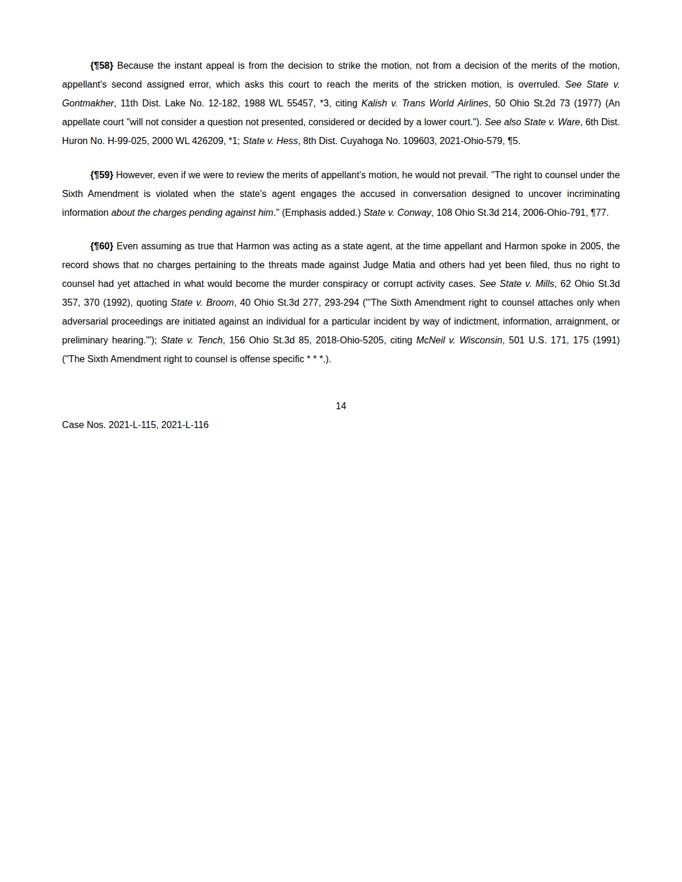{¶58} Because the instant appeal is from the decision to strike the motion, not from a decision of the merits of the motion, appellant's second assigned error, which asks this court to reach the merits of the stricken motion, is overruled. See State v. Gontmakher, 11th Dist. Lake No. 12-182, 1988 WL 55457, *3, citing Kalish v. Trans World Airlines, 50 Ohio St.2d 73 (1977) (An appellate court "will not consider a question not presented, considered or decided by a lower court."). See also State v. Ware, 6th Dist. Huron No. H-99-025, 2000 WL 426209, *1; State v. Hess, 8th Dist. Cuyahoga No. 109603, 2021-Ohio-579, ¶5.
{¶59} However, even if we were to review the merits of appellant's motion, he would not prevail. "The right to counsel under the Sixth Amendment is violated when the state's agent engages the accused in conversation designed to uncover incriminating information about the charges pending against him." (Emphasis added.) State v. Conway, 108 Ohio St.3d 214, 2006-Ohio-791, ¶77.
{¶60} Even assuming as true that Harmon was acting as a state agent, at the time appellant and Harmon spoke in 2005, the record shows that no charges pertaining to the threats made against Judge Matia and others had yet been filed, thus no right to counsel had yet attached in what would become the murder conspiracy or corrupt activity cases. See State v. Mills, 62 Ohio St.3d 357, 370 (1992), quoting State v. Broom, 40 Ohio St.3d 277, 293-294 ("'The Sixth Amendment right to counsel attaches only when adversarial proceedings are initiated against an individual for a particular incident by way of indictment, information, arraignment, or preliminary hearing.'"); State v. Tench, 156 Ohio St.3d 85, 2018-Ohio-5205, citing McNeil v. Wisconsin, 501 U.S. 171, 175 (1991) ("The Sixth Amendment right to counsel is offense specific * * *.).
14
Case Nos. 2021-L-115, 2021-L-116